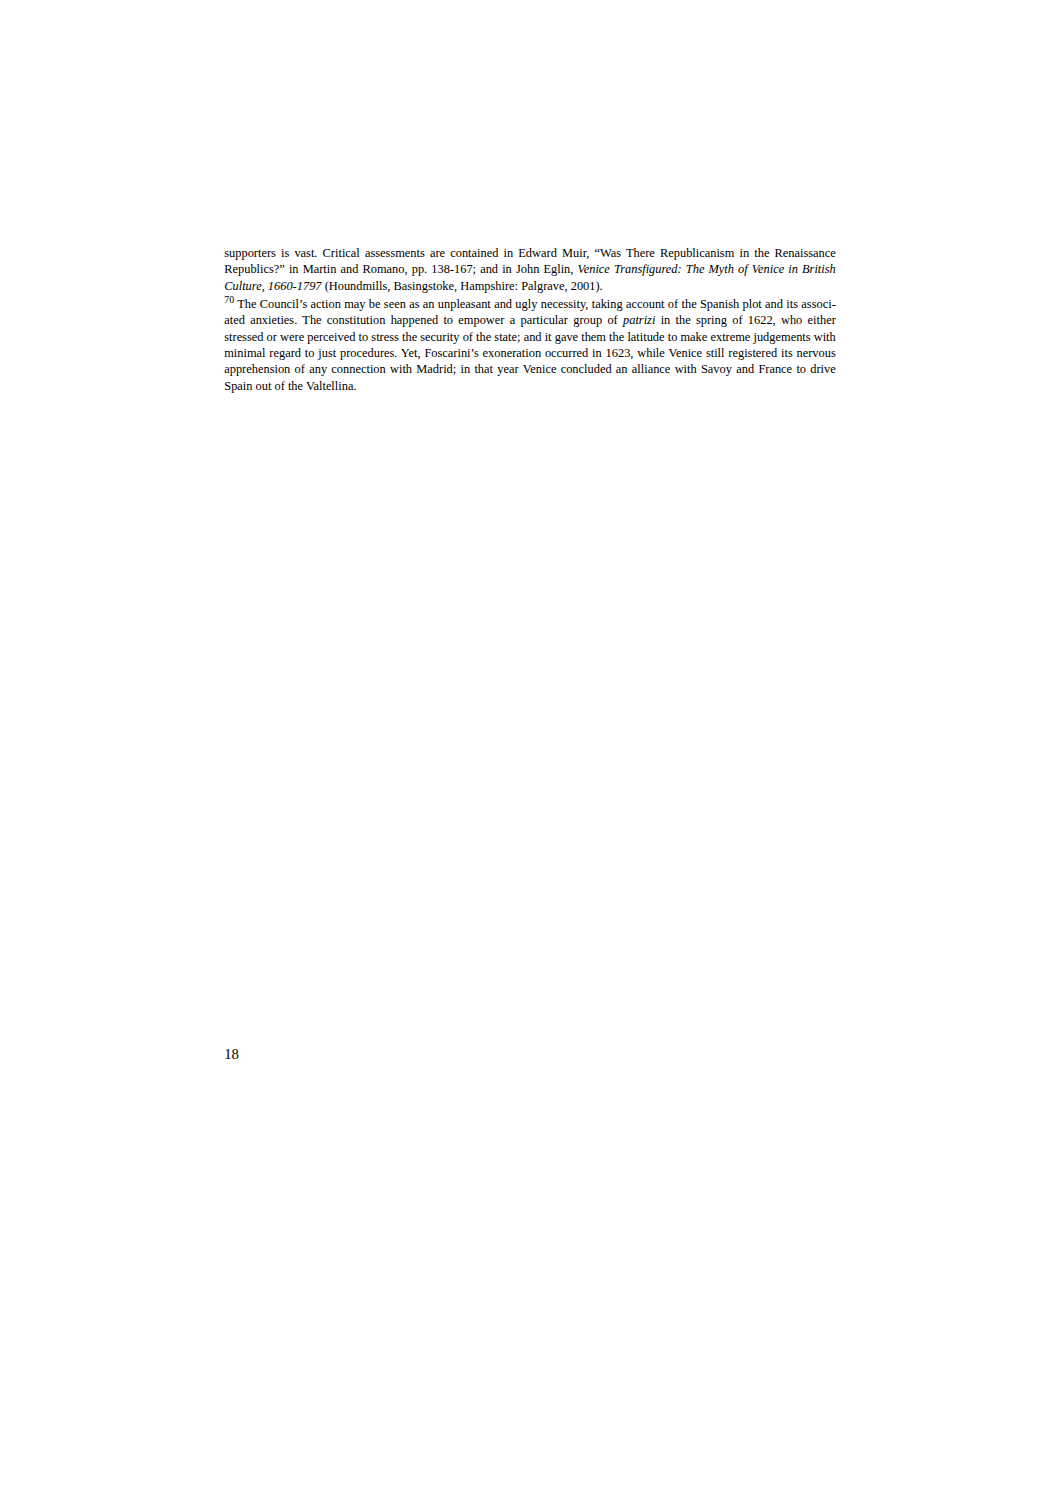supporters is vast. Critical assessments are contained in Edward Muir, “Was There Republicanism in the Renaissance Republics?” in Martin and Romano, pp. 138-167; and in John Eglin, Venice Transfigured: The Myth of Venice in British Culture, 1660-1797 (Houndmills, Basingstoke, Hampshire: Palgrave, 2001).
70 The Council’s action may be seen as an unpleasant and ugly necessity, taking account of the Spanish plot and its associated anxieties. The constitution happened to empower a particular group of patrizi in the spring of 1622, who either stressed or were perceived to stress the security of the state; and it gave them the latitude to make extreme judgements with minimal regard to just procedures. Yet, Foscarini’s exoneration occurred in 1623, while Venice still registered its nervous apprehension of any connection with Madrid; in that year Venice concluded an alliance with Savoy and France to drive Spain out of the Valtellina.
18